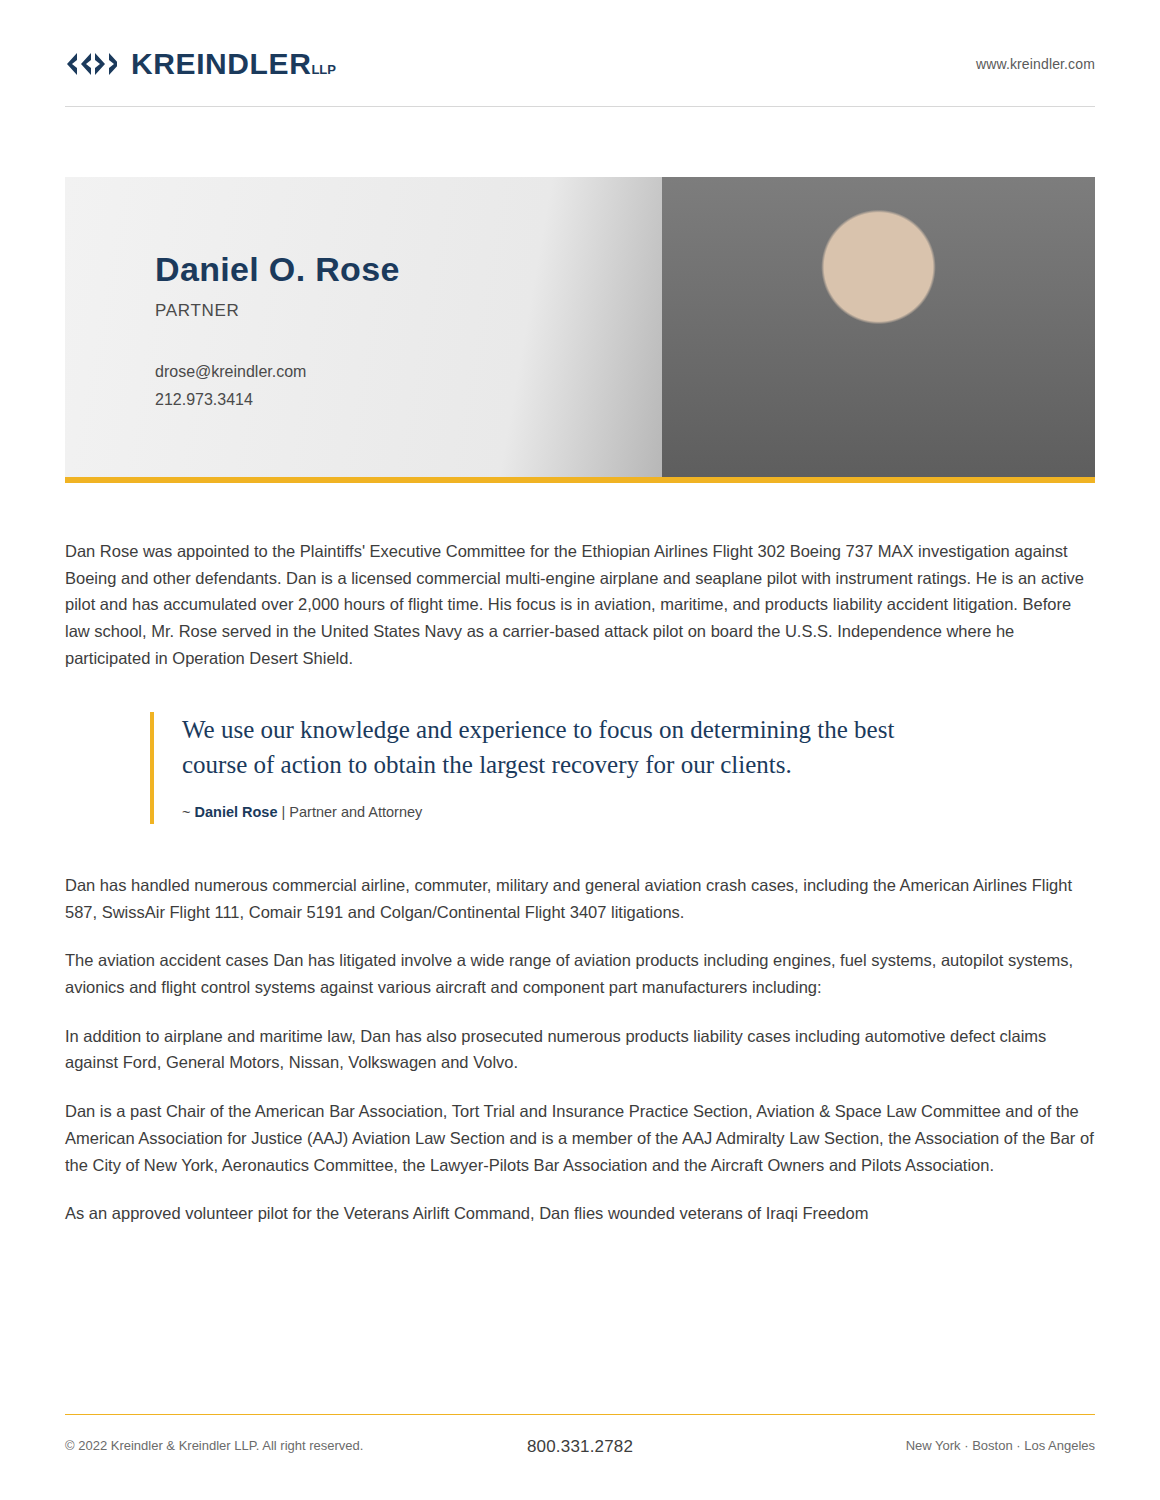KREINDLERLLP
www.kreindler.com
Daniel O. Rose
PARTNER
drose@kreindler.com
212.973.3414
Dan Rose was appointed to the Plaintiffs' Executive Committee for the Ethiopian Airlines Flight 302 Boeing 737 MAX investigation against Boeing and other defendants. Dan is a licensed commercial multi-engine airplane and seaplane pilot with instrument ratings. He is an active pilot and has accumulated over 2,000 hours of flight time. His focus is in aviation, maritime, and products liability accident litigation. Before law school, Mr. Rose served in the United States Navy as a carrier-based attack pilot on board the U.S.S. Independence where he participated in Operation Desert Shield.
We use our knowledge and experience to focus on determining the best course of action to obtain the largest recovery for our clients.
~ Daniel Rose | Partner and Attorney
Dan has handled numerous commercial airline, commuter, military and general aviation crash cases, including the American Airlines Flight 587, SwissAir Flight 111, Comair 5191 and Colgan/Continental Flight 3407 litigations.
The aviation accident cases Dan has litigated involve a wide range of aviation products including engines, fuel systems, autopilot systems, avionics and flight control systems against various aircraft and component part manufacturers including:
In addition to airplane and maritime law, Dan has also prosecuted numerous products liability cases including automotive defect claims against Ford, General Motors, Nissan, Volkswagen and Volvo.
Dan is a past Chair of the American Bar Association, Tort Trial and Insurance Practice Section, Aviation & Space Law Committee and of the American Association for Justice (AAJ) Aviation Law Section and is a member of the AAJ Admiralty Law Section, the Association of the Bar of the City of New York, Aeronautics Committee, the Lawyer-Pilots Bar Association and the Aircraft Owners and Pilots Association.
As an approved volunteer pilot for the Veterans Airlift Command, Dan flies wounded veterans of Iraqi Freedom
© 2022 Kreindler & Kreindler LLP. All right reserved.
800.331.2782
New York · Boston · Los Angeles